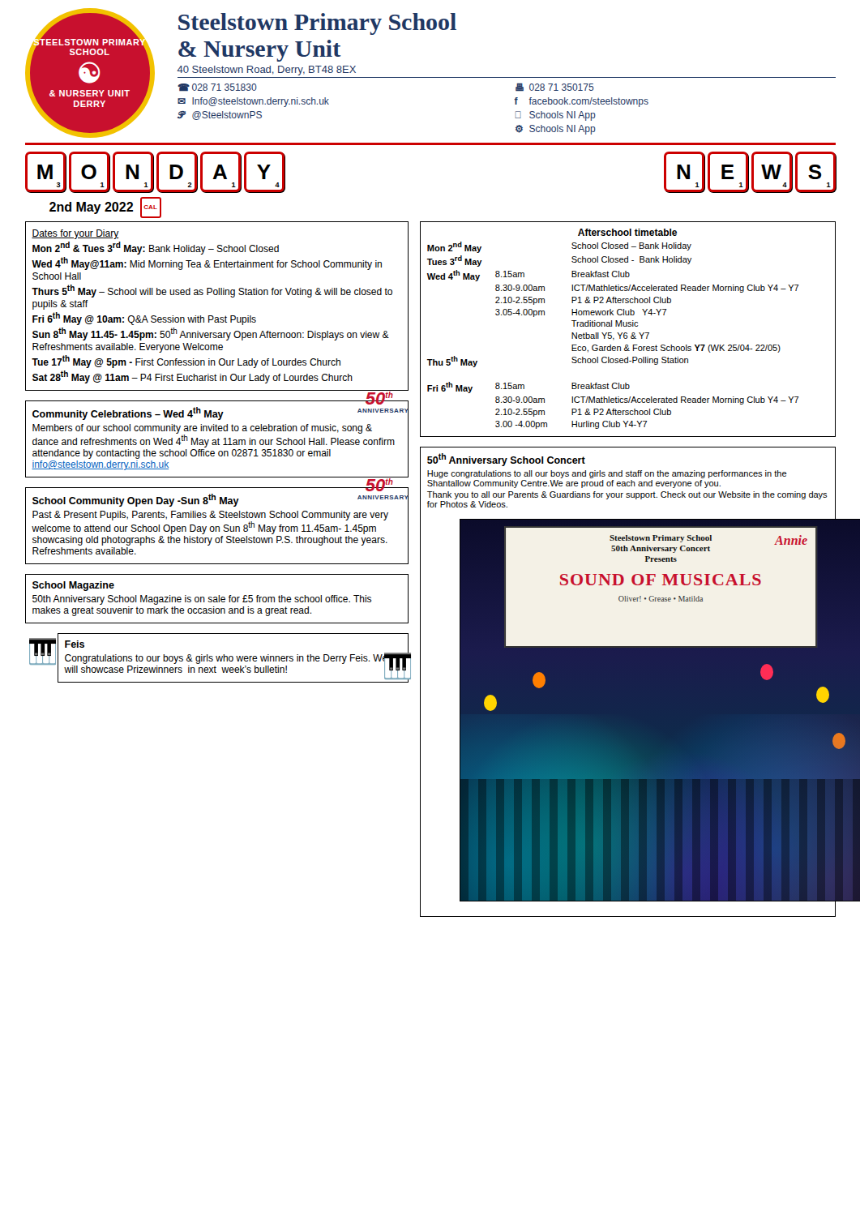Steelstown Primary School
☯
& Nursery Unit
Derry
Steelstown Primary School
& Nursery Unit
40 Steelstown Road, Derry, BT48 8EX
☎028 71 351830
🖶028 71 350175
✉Info@steelstown.derry.ni.sch.uk
ffacebook.com/steelstownps
𝒫@SteelstownPS
Schools NI App
⚙Schools NI App
M3
O1
N1
D2
A1
Y4
N1
E1
W4
S1
2nd May 2022 CAL
Dates for your Diary
Mon 2nd & Tues 3rd May: Bank Holiday – School Closed
Wed 4th May@11am: Mid Morning Tea & Entertainment for School Community in School Hall
Thurs 5th May – School will be used as Polling Station for Voting & will be closed to pupils & staff
Fri 6th May @ 10am: Q&A Session with Past Pupils
Sun 8th May 11.45- 1.45pm: 50th Anniversary Open Afternoon: Displays on view & Refreshments available. Everyone Welcome
Tue 17th May @ 5pm - First Confession in Our Lady of Lourdes Church
Sat 28th May @ 11am – P4 First Eucharist in Our Lady of Lourdes Church
50thANNIVERSARY
Community Celebrations – Wed 4th May
Members of our school community are invited to a celebration of music, song & dance and refreshments on Wed 4th May at 11am in our School Hall. Please confirm attendance by contacting the school Office on 02871 351830 or email info@steelstown.derry.ni.sch.uk
50thANNIVERSARY
School Community Open Day -Sun 8th May
Past & Present Pupils, Parents, Families & Steelstown School Community are very welcome to attend our School Open Day on Sun 8th May from 11.45am- 1.45pm showcasing old photographs & the history of Steelstown P.S. throughout the years. Refreshments available.
School Magazine
50th Anniversary School Magazine is on sale for £5 from the school office. This makes a great souvenir to mark the occasion and is a great read.
🎹 🎹
Feis
Congratulations to our boys & girls who were winners in the Derry Feis. We will showcase Prizewinners in next week’s bulletin!
Afterschool timetable
| Mon 2 nd May | | School Closed – Bank Holiday |
| Tues 3 rd May | | School Closed - Bank Holiday |
| Wed 4 th May | 8.15am | Breakfast Club |
| | 8.30-9.00am | ICT/Mathletics/Accelerated Reader Morning Club Y4 – Y7 |
| | 2.10-2.55pm | P1 & P2 Afterschool Club |
| | 3.05-4.00pm | Homework Club Y4-Y7 |
| | | Traditional Music |
| | | Netball Y5, Y6 & Y7 |
| | | Eco, Garden & Forest Schools Y7 (WK 25/04- 22/05) |
| Thu 5 th May | | School Closed-Polling Station |
| Fri 6 th May | 8.15am | Breakfast Club |
| | 8.30-9.00am | ICT/Mathletics/Accelerated Reader Morning Club Y4 – Y7 |
| | 2.10-2.55pm | P1 & P2 Afterschool Club |
| | 3.00 -4.00pm | Hurling Club Y4-Y7 |
50th Anniversary School Concert
Huge congratulations to all our boys and girls and staff on the amazing performances in the Shantallow Community Centre.We are proud of each and everyone of you.
Thank you to all our Parents & Guardians for your support. Check out our Website in the coming days for Photos & Videos.
Steelstown Primary School
50th Anniversary Concert
Presents
SOUND OF MUSICALS
Oliver! • Grease • Matilda
Annie